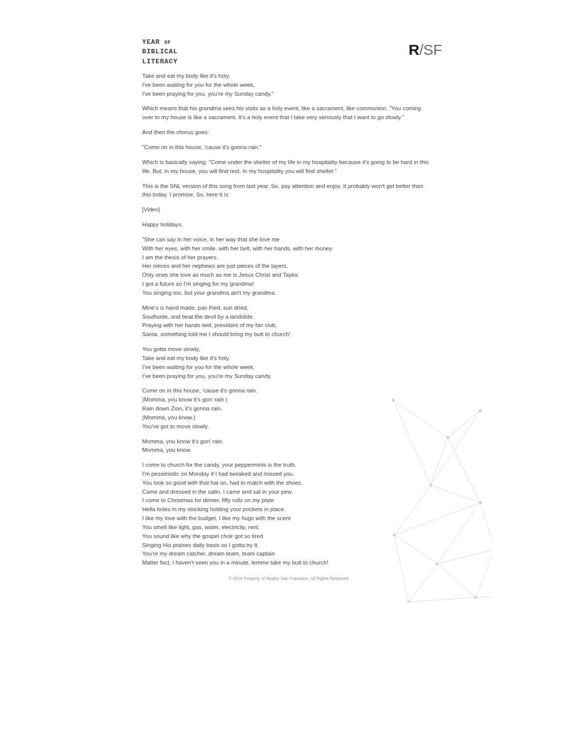Year of
Biblical
Literacy
R/SF
Take and eat my body like it's holy.
I've been waiting for you for the whole week,
I've been praying for you, you're my Sunday candy."
Which means that his grandma sees his visits as a holy event, like a sacrament, like communion. "You coming over to my house is like a sacrament. It's a holy event that I take very seriously that I want to go slowly."
And then the chorus goes:
"Come on in this house, 'cause it's gonna rain."
Which is basically saying, "Come under the shelter of my life in my hospitality because it's going to be hard in this life. But, in my house, you will find rest. In my hospitality you will find shelter."
This is the SNL version of this song from last year. So, pay attention and enjoy. It probably won't get better than this today. I promise. So, here it is:
[Video]
Happy holidays.
"She can say in her voice, in her way that she love me
With her eyes, with her smile, with her belt, with her hands, with her money.
I am the thesis of her prayers.
Her nieces and her nephews are just pieces of the layers,
Only ones she love as much as me is Jesus Christ and Taylor.
I got a future so I'm singing for my grandma!
You singing too, but your grandma ain't my grandma.
Mine's is hand made, pan fried, sun dried,
Southside, and beat the devil by a landslide.
Praying with her hands tied, president of my fan club,
Santa, something told me I should bring my butt to church!
You gotta move slowly,
Take and eat my body like it's holy.
I've been waiting for you for the whole week,
I've been praying for you, you're my Sunday candy.
Come on in this house, 'cause it's gonna rain.
(Momma, you know it's gon' rain.)
Rain down Zion, it's gonna rain.
(Momma, you know.)
You've got to move slowly.
Momma, you know it's gon' rain.
Momma, you know.
I come to church for the candy, your peppermints is the truth.
I'm pessimistic on Monday if I had tweaked and missed you.
You look so good with that hat on, had to match with the shoes,
Came and dressed in the satin, I came and sat in your pew.
I come to Christmas for dinner, fifty rolls on my plate
Hella holes in my stocking holding your pockets in place.
I like my love with the budget, I like my hugs with the scent
You smell like light, gas, water, electricity, rent.
You sound like why the gospel choir got so tired
Singing His praises daily basis so I gotta try it.
You're my dream catcher, dream team, team captain
Matter fact, I haven't seen you in a minute, lemme take my butt to church!
© 2016 Property of Reality San Francisco. All Rights Reserved.